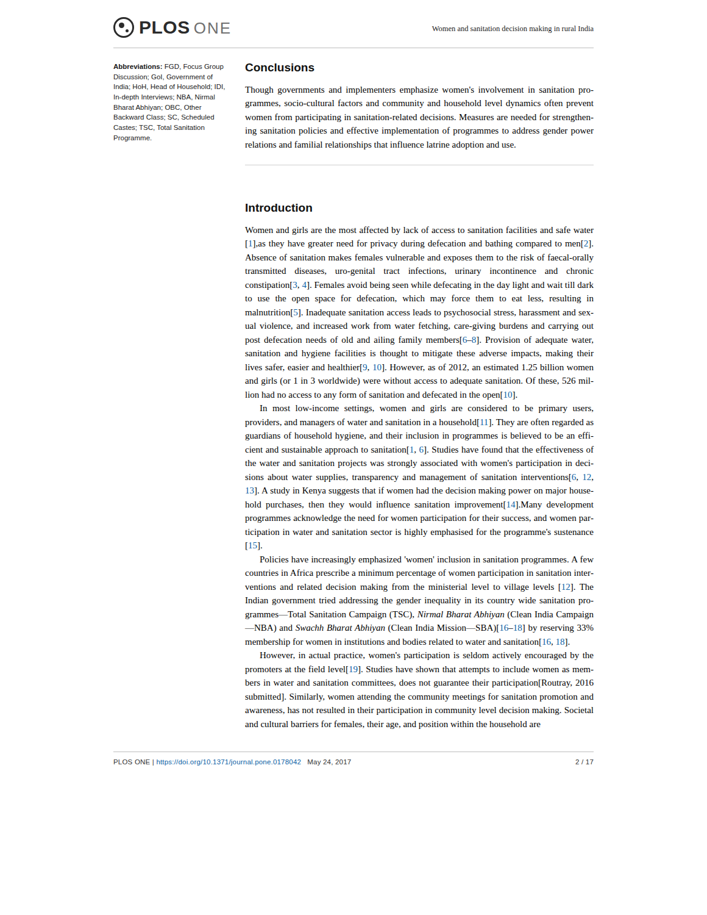PLOSONE
Women and sanitation decision making in rural India
Abbreviations: FGD, Focus Group Discussion; GoI, Government of India; HoH, Head of Household; IDI, In-depth Interviews; NBA, Nirmal Bharat Abhiyan; OBC, Other Backward Class; SC, Scheduled Castes; TSC, Total Sanitation Programme.
Conclusions
Though governments and implementers emphasize women's involvement in sanitation programmes, socio-cultural factors and community and household level dynamics often prevent women from participating in sanitation-related decisions. Measures are needed for strengthening sanitation policies and effective implementation of programmes to address gender power relations and familial relationships that influence latrine adoption and use.
Introduction
Women and girls are the most affected by lack of access to sanitation facilities and safe water [1],as they have greater need for privacy during defecation and bathing compared to men[2]. Absence of sanitation makes females vulnerable and exposes them to the risk of faecal-orally transmitted diseases, uro-genital tract infections, urinary incontinence and chronic constipation[3, 4]. Females avoid being seen while defecating in the day light and wait till dark to use the open space for defecation, which may force them to eat less, resulting in malnutrition[5]. Inadequate sanitation access leads to psychosocial stress, harassment and sexual violence, and increased work from water fetching, care-giving burdens and carrying out post defecation needs of old and ailing family members[6–8]. Provision of adequate water, sanitation and hygiene facilities is thought to mitigate these adverse impacts, making their lives safer, easier and healthier[9, 10]. However, as of 2012, an estimated 1.25 billion women and girls (or 1 in 3 worldwide) were without access to adequate sanitation. Of these, 526 million had no access to any form of sanitation and defecated in the open[10].
In most low-income settings, women and girls are considered to be primary users, providers, and managers of water and sanitation in a household[11]. They are often regarded as guardians of household hygiene, and their inclusion in programmes is believed to be an efficient and sustainable approach to sanitation[1, 6]. Studies have found that the effectiveness of the water and sanitation projects was strongly associated with women's participation in decisions about water supplies, transparency and management of sanitation interventions[6, 12, 13]. A study in Kenya suggests that if women had the decision making power on major household purchases, then they would influence sanitation improvement[14].Many development programmes acknowledge the need for women participation for their success, and women participation in water and sanitation sector is highly emphasised for the programme's sustenance [15].
Policies have increasingly emphasized 'women' inclusion in sanitation programmes. A few countries in Africa prescribe a minimum percentage of women participation in sanitation interventions and related decision making from the ministerial level to village levels [12]. The Indian government tried addressing the gender inequality in its country wide sanitation programmes—Total Sanitation Campaign (TSC), Nirmal Bharat Abhiyan (Clean India Campaign—NBA) and Swachh Bharat Abhiyan (Clean India Mission—SBA)[16–18] by reserving 33% membership for women in institutions and bodies related to water and sanitation[16, 18].
However, in actual practice, women's participation is seldom actively encouraged by the promoters at the field level[19]. Studies have shown that attempts to include women as members in water and sanitation committees, does not guarantee their participation[Routray, 2016 submitted]. Similarly, women attending the community meetings for sanitation promotion and awareness, has not resulted in their participation in community level decision making. Societal and cultural barriers for females, their age, and position within the household are
PLOS ONE | https://doi.org/10.1371/journal.pone.0178042 May 24, 2017
2 / 17